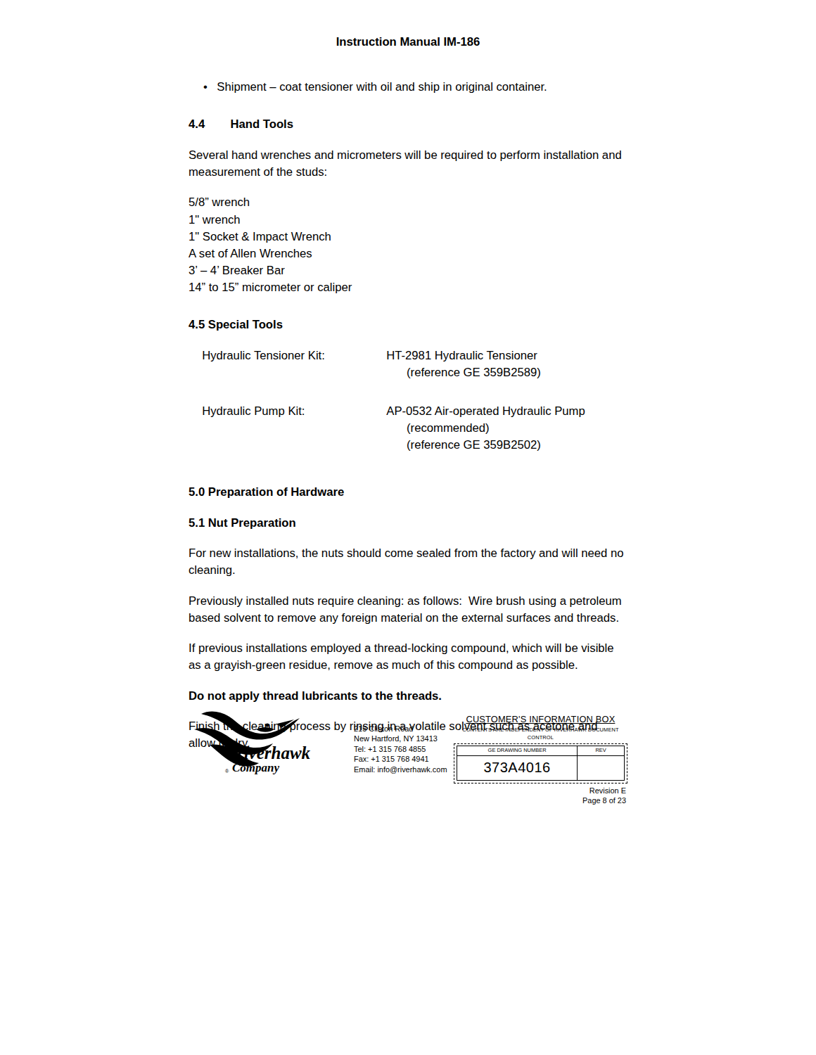Instruction Manual IM-186
Shipment – coat tensioner with oil and ship in original container.
4.4 Hand Tools
Several hand wrenches and micrometers will be required to perform installation and measurement of the studs:
5/8” wrench
1" wrench
1" Socket & Impact Wrench
A set of Allen Wrenches
3’ – 4’ Breaker Bar
14” to 15” micrometer or caliper
4.5 Special Tools
| Hydraulic Tensioner Kit: | HT-2981 Hydraulic Tensioner |
| | (reference GE 359B2589) |
| Hydraulic Pump Kit: | AP-0532 Air-operated Hydraulic Pump |
| | (recommended) |
| | (reference GE 359B2502) |
5.0 Preparation of Hardware
5.1 Nut Preparation
For new installations, the nuts should come sealed from the factory and will need no cleaning.
Previously installed nuts require cleaning: as follows: Wire brush using a petroleum based solvent to remove any foreign material on the external surfaces and threads.
If previous installations employed a thread-locking compound, which will be visible as a grayish-green residue, remove as much of this compound as possible.
Do not apply thread lubricants to the threads.
Finish the cleaning process by rinsing in a volatile solvent such as acetone and allow to dry.
Riverhawk Company ®
215 Clinton Road
New Hartford, NY 13413
Tel: +1 315 768 4855
Fax: +1 315 768 4941
Email: info@riverhawk.com
CUSTOMER'S INFORMATION BOX
CONTENTS ARE INDEPENDENT OF RIVERHAWK DOCUMENT CONTROL
| GE DRAWING NUMBER | REV |
| 373A4016 | |
Revision E
Page 8 of 23